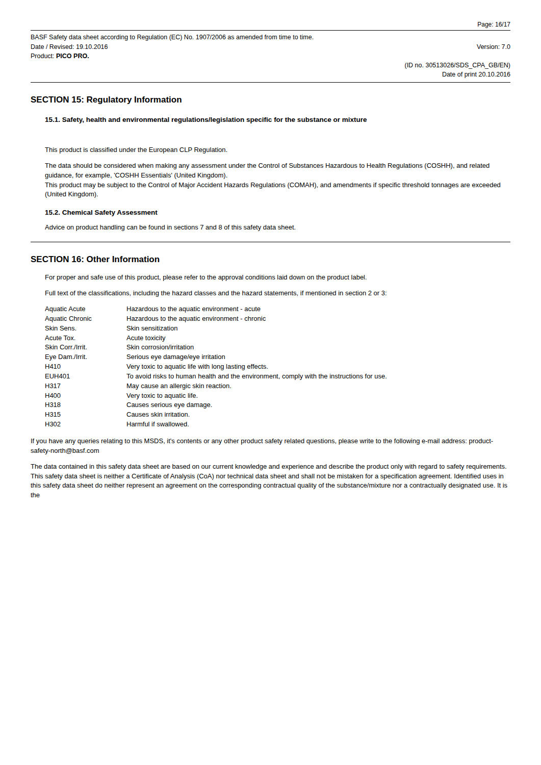Page: 16/17
BASF Safety data sheet according to Regulation (EC) No. 1907/2006 as amended from time to time.
Date / Revised: 19.10.2016
Product: PICO PRO.
Version: 7.0
(ID no. 30513026/SDS_CPA_GB/EN)
Date of print 20.10.2016
SECTION 15: Regulatory Information
15.1. Safety, health and environmental regulations/legislation specific for the substance or mixture
This product is classified under the European CLP Regulation.
The data should be considered when making any assessment under the Control of Substances Hazardous to Health Regulations (COSHH), and related guidance, for example, 'COSHH Essentials' (United Kingdom).
This product may be subject to the Control of Major Accident Hazards Regulations (COMAH), and amendments if specific threshold tonnages are exceeded (United Kingdom).
15.2. Chemical Safety Assessment
Advice on product handling can be found in sections 7 and 8 of this safety data sheet.
SECTION 16: Other Information
For proper and safe use of this product, please refer to the approval conditions laid down on the product label.
Full text of the classifications, including the hazard classes and the hazard statements, if mentioned in section 2 or 3:
| Aquatic Acute | Hazardous to the aquatic environment - acute |
| Aquatic Chronic | Hazardous to the aquatic environment - chronic |
| Skin Sens. | Skin sensitization |
| Acute Tox. | Acute toxicity |
| Skin Corr./Irrit. | Skin corrosion/irritation |
| Eye Dam./Irrit. | Serious eye damage/eye irritation |
| H410 | Very toxic to aquatic life with long lasting effects. |
| EUH401 | To avoid risks to human health and the environment, comply with the instructions for use. |
| H317 | May cause an allergic skin reaction. |
| H400 | Very toxic to aquatic life. |
| H318 | Causes serious eye damage. |
| H315 | Causes skin irritation. |
| H302 | Harmful if swallowed. |
If you have any queries relating to this MSDS, it's contents or any other product safety related questions, please write to the following e-mail address: product-safety-north@basf.com
The data contained in this safety data sheet are based on our current knowledge and experience and describe the product only with regard to safety requirements. This safety data sheet is neither a Certificate of Analysis (CoA) nor technical data sheet and shall not be mistaken for a specification agreement. Identified uses in this safety data sheet do neither represent an agreement on the corresponding contractual quality of the substance/mixture nor a contractually designated use. It is the